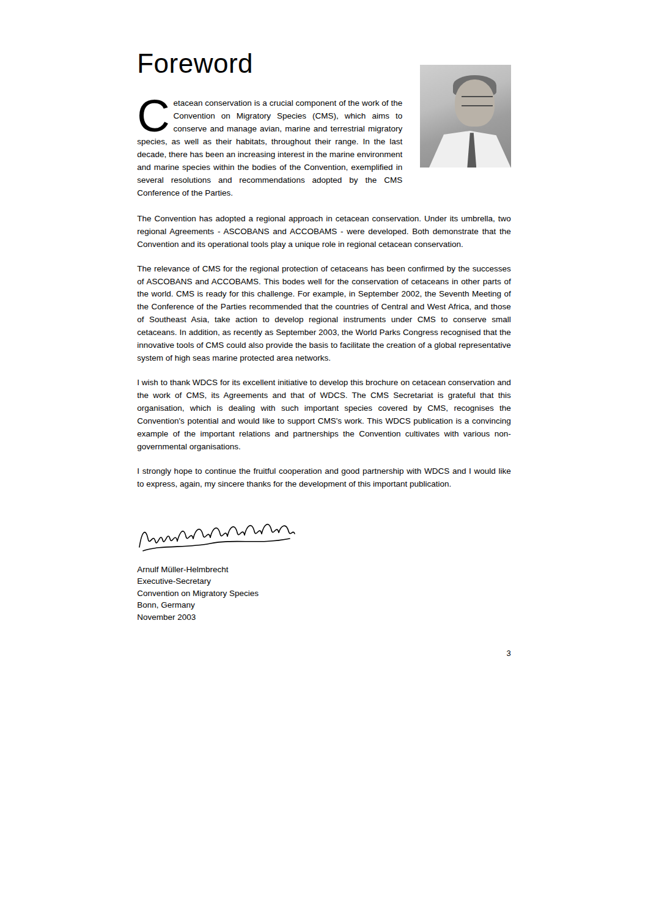Foreword
Cetacean conservation is a crucial component of the work of the Convention on Migratory Species (CMS), which aims to conserve and manage avian, marine and terrestrial migratory species, as well as their habitats, throughout their range. In the last decade, there has been an increasing interest in the marine environment and marine species within the bodies of the Convention, exemplified in several resolutions and recommendations adopted by the CMS Conference of the Parties.
The Convention has adopted a regional approach in cetacean conservation. Under its umbrella, two regional Agreements - ASCOBANS and ACCOBAMS - were developed. Both demonstrate that the Convention and its operational tools play a unique role in regional cetacean conservation.
The relevance of CMS for the regional protection of cetaceans has been confirmed by the successes of ASCOBANS and ACCOBAMS. This bodes well for the conservation of cetaceans in other parts of the world. CMS is ready for this challenge. For example, in September 2002, the Seventh Meeting of the Conference of the Parties recommended that the countries of Central and West Africa, and those of Southeast Asia, take action to develop regional instruments under CMS to conserve small cetaceans. In addition, as recently as September 2003, the World Parks Congress recognised that the innovative tools of CMS could also provide the basis to facilitate the creation of a global representative system of high seas marine protected area networks.
I wish to thank WDCS for its excellent initiative to develop this brochure on cetacean conservation and the work of CMS, its Agreements and that of WDCS. The CMS Secretariat is grateful that this organisation, which is dealing with such important species covered by CMS, recognises the Convention's potential and would like to support CMS's work. This WDCS publication is a convincing example of the important relations and partnerships the Convention cultivates with various non-governmental organisations.
I strongly hope to continue the fruitful cooperation and good partnership with WDCS and I would like to express, again, my sincere thanks for the development of this important publication.
Arnulf Müller-Helmbrecht
Executive-Secretary
Convention on Migratory Species
Bonn, Germany
November 2003
3